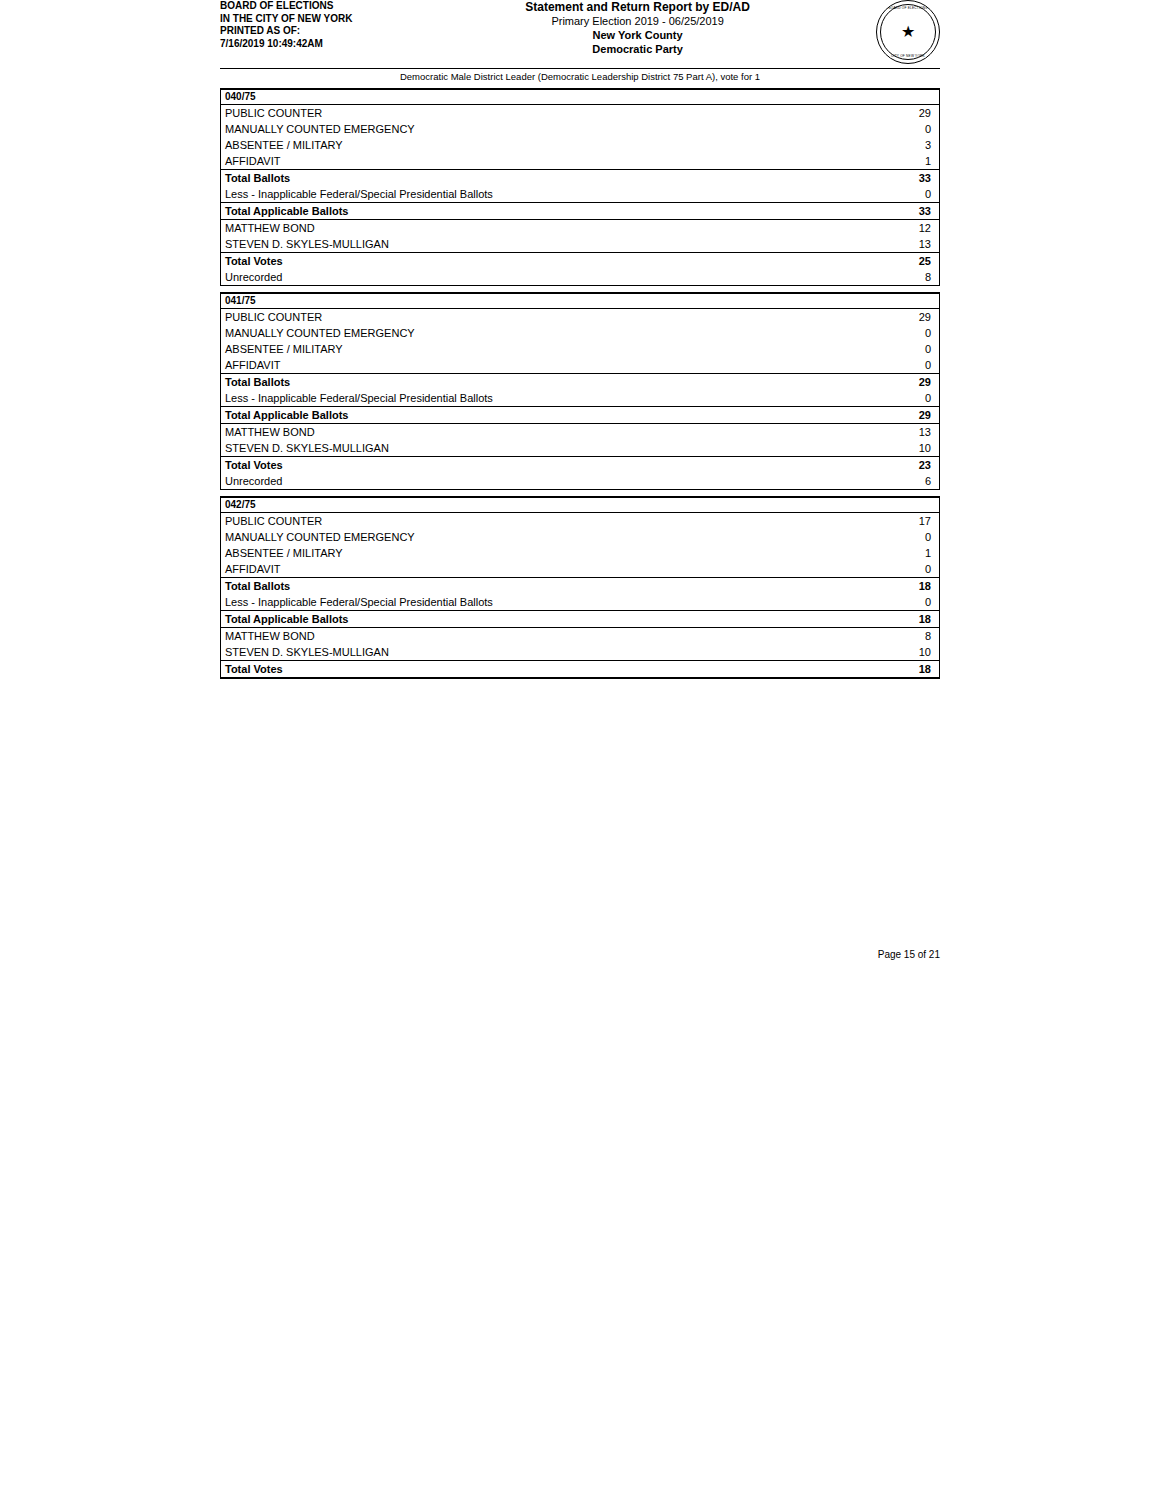BOARD OF ELECTIONS
IN THE CITY OF NEW YORK
PRINTED AS OF:
7/16/2019 10:49:42AM
Statement and Return Report by ED/AD
Primary Election 2019 - 06/25/2019
New York County
Democratic Party
BOARD OF ELECTIONS
★
CITY OF NEW YORK
Democratic Male District Leader (Democratic Leadership District 75 Part A), vote for 1
040/75
| PUBLIC COUNTER | 29 |
| MANUALLY COUNTED EMERGENCY | 0 |
| ABSENTEE / MILITARY | 3 |
| AFFIDAVIT | 1 |
| Total Ballots | 33 |
| Less - Inapplicable Federal/Special Presidential Ballots | 0 |
| Total Applicable Ballots | 33 |
| MATTHEW BOND | 12 |
| STEVEN D. SKYLES-MULLIGAN | 13 |
| Total Votes | 25 |
| Unrecorded | 8 |
041/75
| PUBLIC COUNTER | 29 |
| MANUALLY COUNTED EMERGENCY | 0 |
| ABSENTEE / MILITARY | 0 |
| AFFIDAVIT | 0 |
| Total Ballots | 29 |
| Less - Inapplicable Federal/Special Presidential Ballots | 0 |
| Total Applicable Ballots | 29 |
| MATTHEW BOND | 13 |
| STEVEN D. SKYLES-MULLIGAN | 10 |
| Total Votes | 23 |
| Unrecorded | 6 |
042/75
| PUBLIC COUNTER | 17 |
| MANUALLY COUNTED EMERGENCY | 0 |
| ABSENTEE / MILITARY | 1 |
| AFFIDAVIT | 0 |
| Total Ballots | 18 |
| Less - Inapplicable Federal/Special Presidential Ballots | 0 |
| Total Applicable Ballots | 18 |
| MATTHEW BOND | 8 |
| STEVEN D. SKYLES-MULLIGAN | 10 |
| Total Votes | 18 |
Page 15 of 21